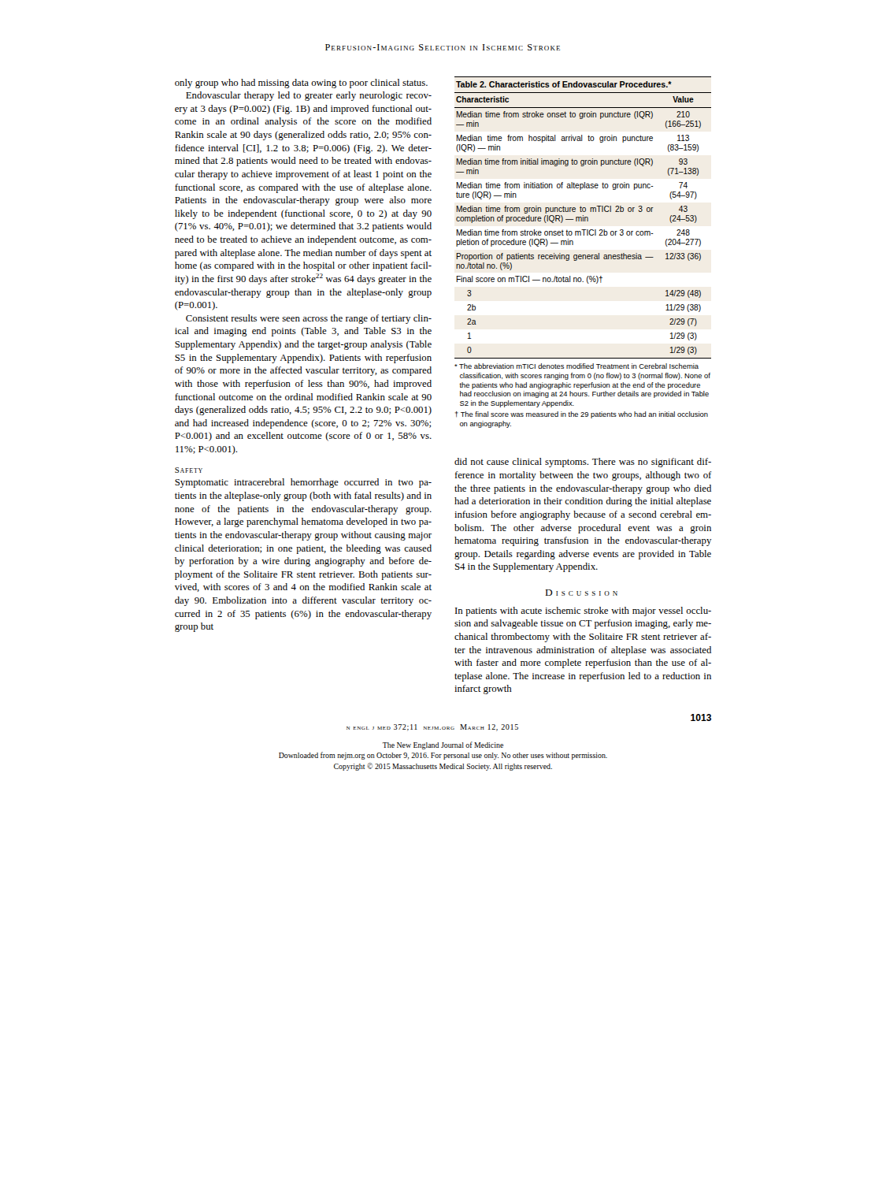Perfusion-Imaging Selection in Ischemic Stroke
only group who had missing data owing to poor clinical status.
Endovascular therapy led to greater early neurologic recovery at 3 days (P=0.002) (Fig. 1B) and improved functional outcome in an ordinal analysis of the score on the modified Rankin scale at 90 days (generalized odds ratio, 2.0; 95% confidence interval [CI], 1.2 to 3.8; P=0.006) (Fig. 2). We determined that 2.8 patients would need to be treated with endovascular therapy to achieve improvement of at least 1 point on the functional score, as compared with the use of alteplase alone. Patients in the endovascular-therapy group were also more likely to be independent (functional score, 0 to 2) at day 90 (71% vs. 40%, P=0.01); we determined that 3.2 patients would need to be treated to achieve an independent outcome, as compared with alteplase alone. The median number of days spent at home (as compared with in the hospital or other inpatient facility) in the first 90 days after stroke22 was 64 days greater in the endovascular-therapy group than in the alteplase-only group (P=0.001).
Consistent results were seen across the range of tertiary clinical and imaging end points (Table 3, and Table S3 in the Supplementary Appendix) and the target-group analysis (Table S5 in the Supplementary Appendix). Patients with reperfusion of 90% or more in the affected vascular territory, as compared with those with reperfusion of less than 90%, had improved functional outcome on the ordinal modified Rankin scale at 90 days (generalized odds ratio, 4.5; 95% CI, 2.2 to 9.0; P<0.001) and had increased independence (score, 0 to 2; 72% vs. 30%; P<0.001) and an excellent outcome (score of 0 or 1, 58% vs. 11%; P<0.001).
Safety
Symptomatic intracerebral hemorrhage occurred in two patients in the alteplase-only group (both with fatal results) and in none of the patients in the endovascular-therapy group. However, a large parenchymal hematoma developed in two patients in the endovascular-therapy group without causing major clinical deterioration; in one patient, the bleeding was caused by perforation by a wire during angiography and before deployment of the Solitaire FR stent retriever. Both patients survived, with scores of 3 and 4 on the modified Rankin scale at day 90. Embolization into a different vascular territory occurred in 2 of 35 patients (6%) in the endovascular-therapy group but
Table 2. Characteristics of Endovascular Procedures.*
| Characteristic | Value |
| --- | --- |
| Median time from stroke onset to groin puncture (IQR) — min | 210 (166–251) |
| Median time from hospital arrival to groin puncture (IQR) — min | 113 (83–159) |
| Median time from initial imaging to groin puncture (IQR) — min | 93 (71–138) |
| Median time from initiation of alteplase to groin puncture (IQR) — min | 74 (54–97) |
| Median time from groin puncture to mTICI 2b or 3 or completion of procedure (IQR) — min | 43 (24–53) |
| Median time from stroke onset to mTICI 2b or 3 or completion of procedure (IQR) — min | 248 (204–277) |
| Proportion of patients receiving general anesthesia — no./total no. (%) | 12/33 (36) |
| Final score on mTICI — no./total no. (%)† | |
| 3 | 14/29 (48) |
| 2b | 11/29 (38) |
| 2a | 2/29 (7) |
| 1 | 1/29 (3) |
| 0 | 1/29 (3) |
* The abbreviation mTICI denotes modified Treatment in Cerebral Ischemia classification, with scores ranging from 0 (no flow) to 3 (normal flow). None of the patients who had angiographic reperfusion at the end of the procedure had reocclusion on imaging at 24 hours. Further details are provided in Table S2 in the Supplementary Appendix.
† The final score was measured in the 29 patients who had an initial occlusion on angiography.
did not cause clinical symptoms. There was no significant difference in mortality between the two groups, although two of the three patients in the endovascular-therapy group who died had a deterioration in their condition during the initial alteplase infusion before angiography because of a second cerebral embolism. The other adverse procedural event was a groin hematoma requiring transfusion in the endovascular-therapy group. Details regarding adverse events are provided in Table S4 in the Supplementary Appendix.
Discussion
In patients with acute ischemic stroke with major vessel occlusion and salvageable tissue on CT perfusion imaging, early mechanical thrombectomy with the Solitaire FR stent retriever after the intravenous administration of alteplase was associated with faster and more complete reperfusion than the use of alteplase alone. The increase in reperfusion led to a reduction in infarct growth
n engl j med 372;11 nejm.org March 12, 2015 1013
The New England Journal of Medicine
Downloaded from nejm.org on October 9, 2016. For personal use only. No other uses without permission.
Copyright © 2015 Massachusetts Medical Society. All rights reserved.